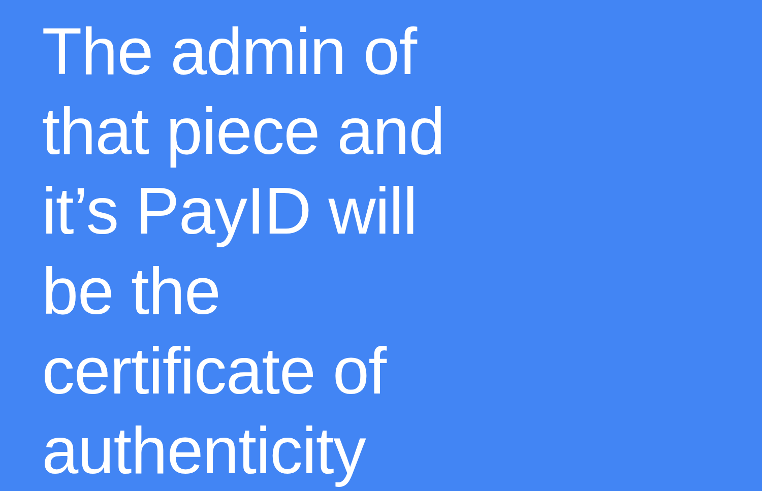The admin of that piece and it’s PayID will be the certificate of authenticity